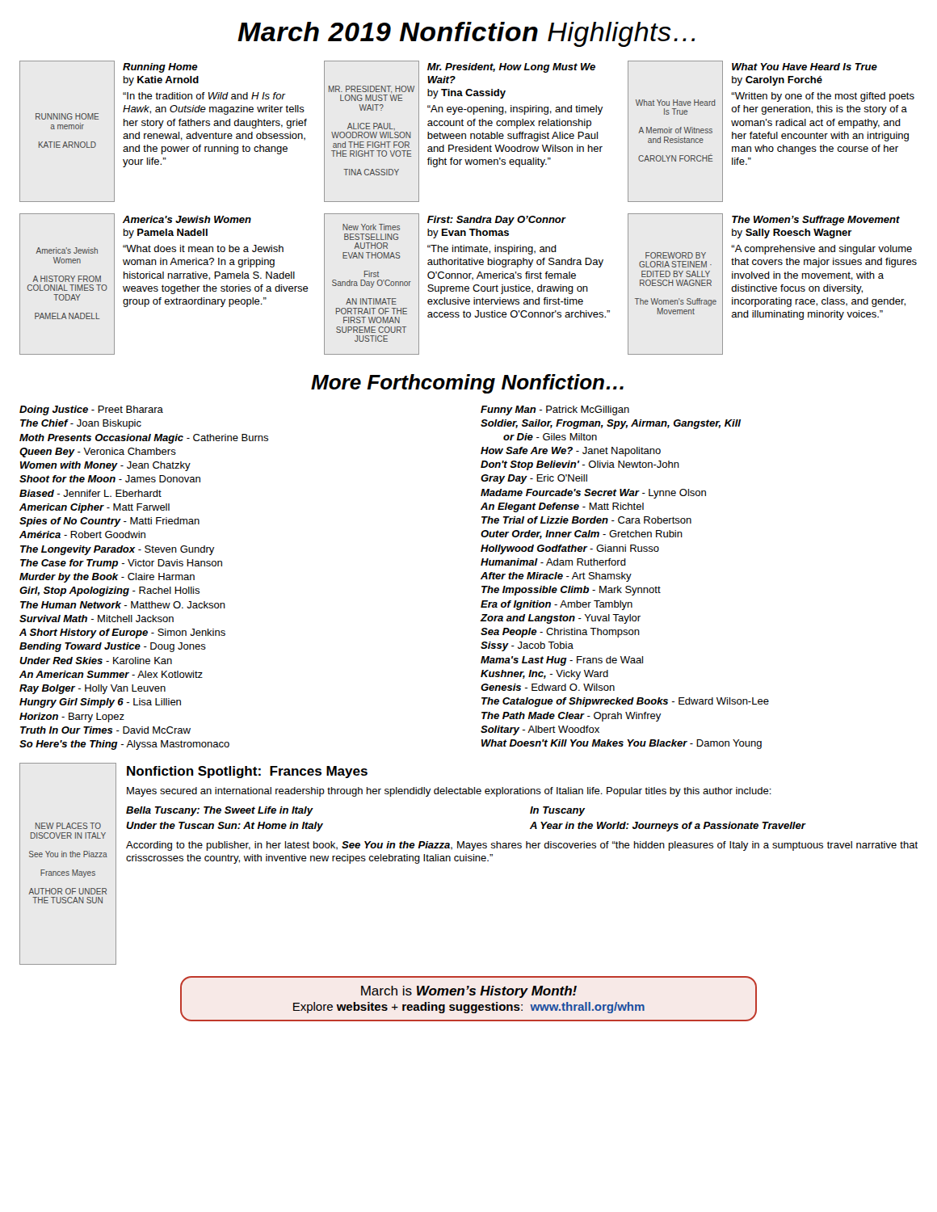March 2019 Nonfiction Highlights…
RUNNING HOME
a memoir
KATIE ARNOLD
Running Home by Katie Arnold
“In the tradition of Wild and H Is for Hawk, an Outside magazine writer tells her story of fathers and daughters, grief and renewal, adventure and obsession, and the power of running to change your life.”
MR. PRESIDENT, HOW LONG MUST WE WAIT?
ALICE PAUL, WOODROW WILSON and THE FIGHT FOR THE RIGHT TO VOTE
TINA CASSIDY
Mr. President, How Long Must We Wait? by Tina Cassidy
“An eye-opening, inspiring, and timely account of the complex relationship between notable suffragist Alice Paul and President Woodrow Wilson in her fight for women's equality.”
What You Have Heard Is True
A Memoir of Witness and Resistance
CAROLYN FORCHÉ
What You Have Heard Is True by Carolyn Forché
“Written by one of the most gifted poets of her generation, this is the story of a woman's radical act of empathy, and her fateful encounter with an intriguing man who changes the course of her life.”
America's Jewish Women
A HISTORY FROM COLONIAL TIMES TO TODAY
PAMELA NADELL
America's Jewish Women by Pamela Nadell
“What does it mean to be a Jewish woman in America? In a gripping historical narrative, Pamela S. Nadell weaves together the stories of a diverse group of extraordinary people.”
New York Times BESTSELLING AUTHOR
EVAN THOMAS
First
Sandra Day O'Connor
AN INTIMATE PORTRAIT OF THE FIRST WOMAN SUPREME COURT JUSTICE
First: Sandra Day O’Connor by Evan Thomas
“The intimate, inspiring, and authoritative biography of Sandra Day O'Connor, America's first female Supreme Court justice, drawing on exclusive interviews and first-time access to Justice O'Connor's archives.”
FOREWORD BY GLORIA STEINEM · EDITED BY SALLY ROESCH WAGNER
The Women's Suffrage Movement
The Women’s Suffrage Movement by Sally Roesch Wagner
“A comprehensive and singular volume that covers the major issues and figures involved in the movement, with a distinctive focus on diversity, incorporating race, class, and gender, and illuminating minority voices.”
More Forthcoming Nonfiction…
Doing Justice - Preet Bharara
The Chief - Joan Biskupic
Moth Presents Occasional Magic - Catherine Burns
Queen Bey - Veronica Chambers
Women with Money - Jean Chatzky
Shoot for the Moon - James Donovan
Biased - Jennifer L. Eberhardt
American Cipher - Matt Farwell
Spies of No Country - Matti Friedman
América - Robert Goodwin
The Longevity Paradox - Steven Gundry
The Case for Trump - Victor Davis Hanson
Murder by the Book - Claire Harman
Girl, Stop Apologizing - Rachel Hollis
The Human Network - Matthew O. Jackson
Survival Math - Mitchell Jackson
A Short History of Europe - Simon Jenkins
Bending Toward Justice - Doug Jones
Under Red Skies - Karoline Kan
An American Summer - Alex Kotlowitz
Ray Bolger - Holly Van Leuven
Hungry Girl Simply 6 - Lisa Lillien
Horizon - Barry Lopez
Truth In Our Times - David McCraw
So Here's the Thing - Alyssa Mastromonaco
Funny Man - Patrick McGilligan
Soldier, Sailor, Frogman, Spy, Airman, Gangster, Kill or Die - Giles Milton
How Safe Are We? - Janet Napolitano
Don't Stop Believin' - Olivia Newton-John
Gray Day - Eric O'Neill
Madame Fourcade's Secret War - Lynne Olson
An Elegant Defense - Matt Richtel
The Trial of Lizzie Borden - Cara Robertson
Outer Order, Inner Calm - Gretchen Rubin
Hollywood Godfather - Gianni Russo
Humanimal - Adam Rutherford
After the Miracle - Art Shamsky
The Impossible Climb - Mark Synnott
Era of Ignition - Amber Tamblyn
Zora and Langston - Yuval Taylor
Sea People - Christina Thompson
Sissy - Jacob Tobia
Mama's Last Hug - Frans de Waal
Kushner, Inc, - Vicky Ward
Genesis - Edward O. Wilson
The Catalogue of Shipwrecked Books - Edward Wilson-Lee
The Path Made Clear - Oprah Winfrey
Solitary - Albert Woodfox
What Doesn't Kill You Makes You Blacker - Damon Young
NEW PLACES TO DISCOVER IN ITALY
See You in the Piazza
Frances Mayes
AUTHOR OF UNDER THE TUSCAN SUN
Nonfiction Spotlight: Frances Mayes
Mayes secured an international readership through her splendidly delectable explorations of Italian life. Popular titles by this author include:
Bella Tuscany: The Sweet Life in Italy
In Tuscany
Under the Tuscan Sun: At Home in Italy
A Year in the World: Journeys of a Passionate Traveller
According to the publisher, in her latest book, See You in the Piazza, Mayes shares her discoveries of “the hidden pleasures of Italy in a sumptuous travel narrative that crisscrosses the country, with inventive new recipes celebrating Italian cuisine.”
March is Women’s History Month!
Explore websites + reading suggestions: www.thrall.org/whm